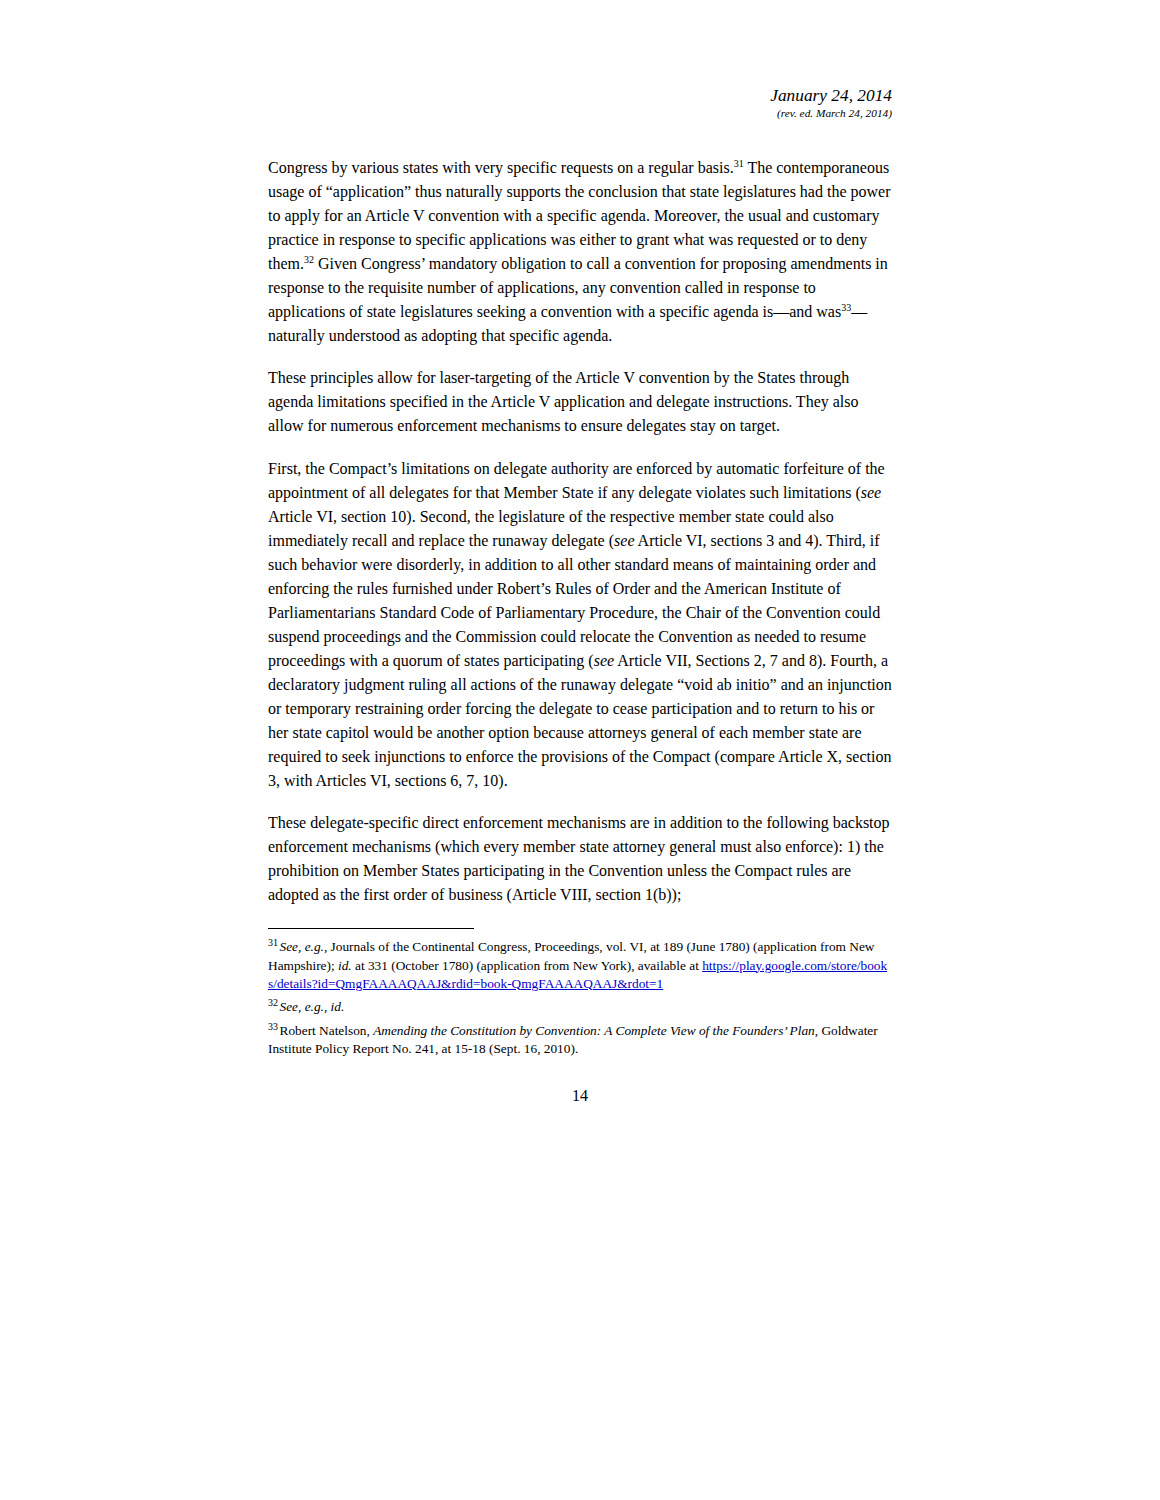January 24, 2014
(rev. ed. March 24, 2014)
Congress by various states with very specific requests on a regular basis.31 The contemporaneous usage of “application” thus naturally supports the conclusion that state legislatures had the power to apply for an Article V convention with a specific agenda. Moreover, the usual and customary practice in response to specific applications was either to grant what was requested or to deny them.32 Given Congress’ mandatory obligation to call a convention for proposing amendments in response to the requisite number of applications, any convention called in response to applications of state legislatures seeking a convention with a specific agenda is—and was33—naturally understood as adopting that specific agenda.
These principles allow for laser-targeting of the Article V convention by the States through agenda limitations specified in the Article V application and delegate instructions. They also allow for numerous enforcement mechanisms to ensure delegates stay on target.
First, the Compact’s limitations on delegate authority are enforced by automatic forfeiture of the appointment of all delegates for that Member State if any delegate violates such limitations (see Article VI, section 10). Second, the legislature of the respective member state could also immediately recall and replace the runaway delegate (see Article VI, sections 3 and 4). Third, if such behavior were disorderly, in addition to all other standard means of maintaining order and enforcing the rules furnished under Robert’s Rules of Order and the American Institute of Parliamentarians Standard Code of Parliamentary Procedure, the Chair of the Convention could suspend proceedings and the Commission could relocate the Convention as needed to resume proceedings with a quorum of states participating (see Article VII, Sections 2, 7 and 8). Fourth, a declaratory judgment ruling all actions of the runaway delegate “void ab initio” and an injunction or temporary restraining order forcing the delegate to cease participation and to return to his or her state capitol would be another option because attorneys general of each member state are required to seek injunctions to enforce the provisions of the Compact (compare Article X, section 3, with Articles VI, sections 6, 7, 10).
These delegate-specific direct enforcement mechanisms are in addition to the following backstop enforcement mechanisms (which every member state attorney general must also enforce): 1) the prohibition on Member States participating in the Convention unless the Compact rules are adopted as the first order of business (Article VIII, section 1(b));
31 See, e.g., Journals of the Continental Congress, Proceedings, vol. VI, at 189 (June 1780) (application from New Hampshire); id. at 331 (October 1780) (application from New York), available at https://play.google.com/store/books/details?id=QmgFAAAAQAAJ&rdid=book-QmgFAAAAQAAJ&rdot=1
32 See, e.g., id.
33 Robert Natelson, Amending the Constitution by Convention: A Complete View of the Founders’ Plan, Goldwater Institute Policy Report No. 241, at 15-18 (Sept. 16, 2010).
14